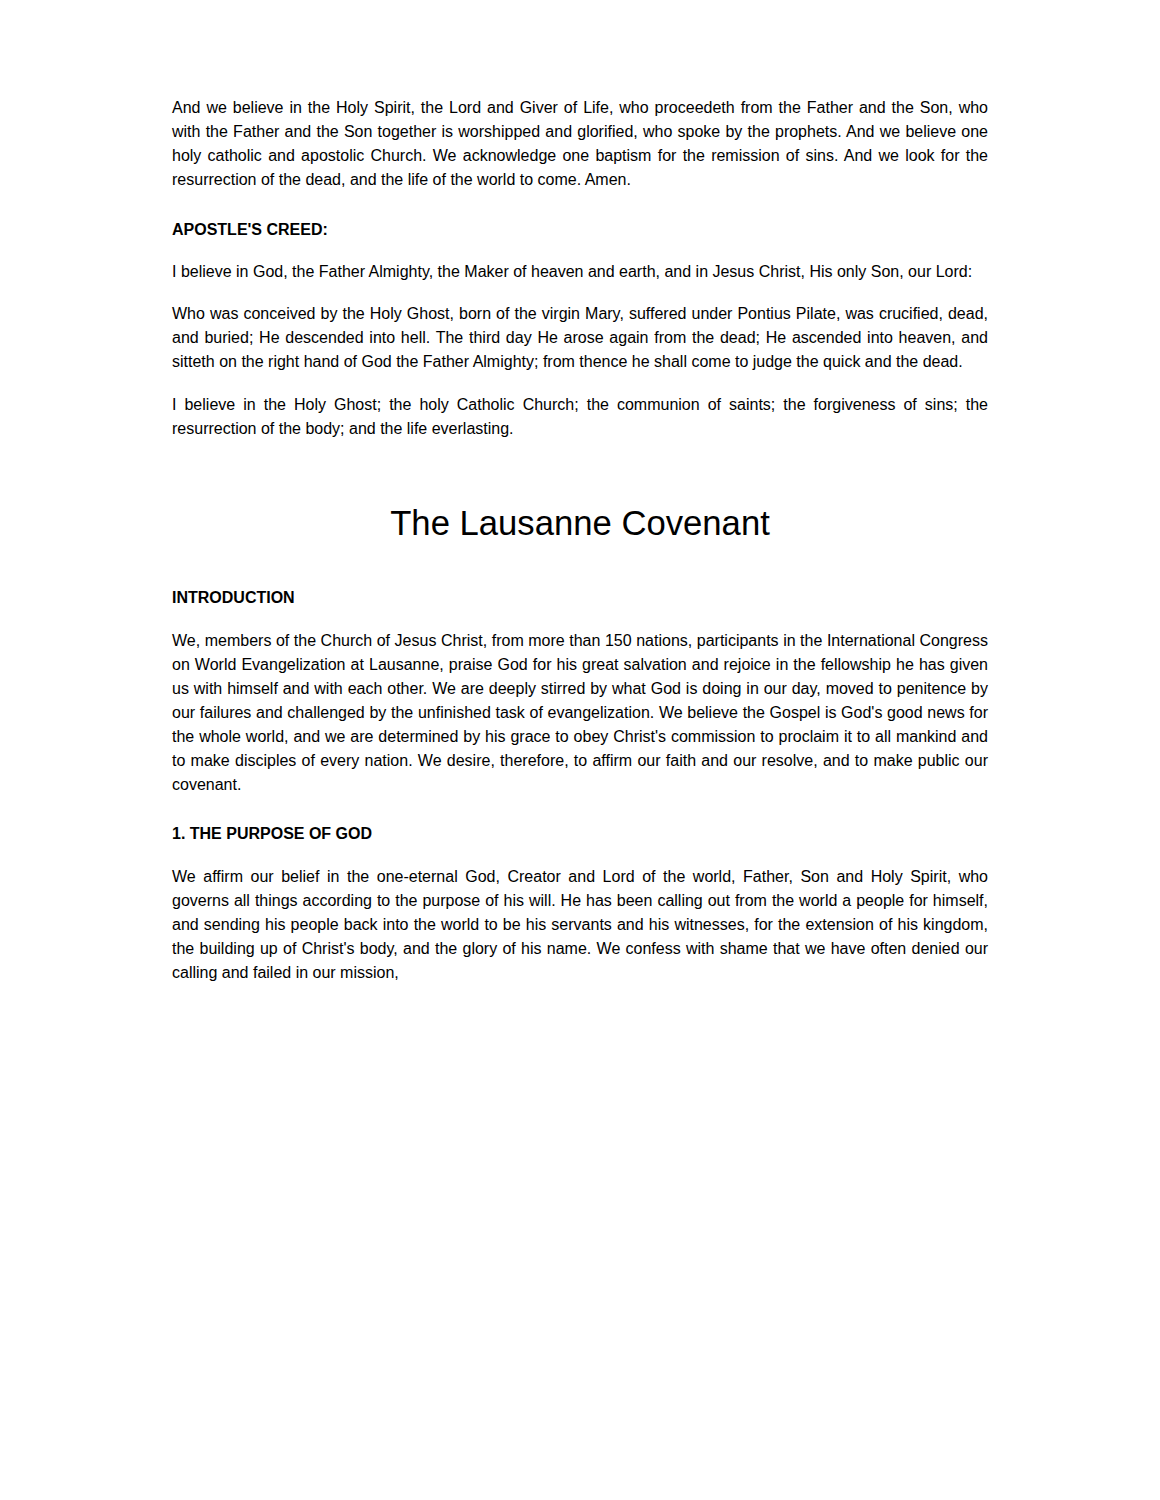And we believe in the Holy Spirit, the Lord and Giver of Life, who proceedeth from the Father and the Son, who with the Father and the Son together is worshipped and glorified, who spoke by the prophets. And we believe one holy catholic and apostolic Church. We acknowledge one baptism for the remission of sins. And we look for the resurrection of the dead, and the life of the world to come. Amen.
APOSTLE'S CREED:
I believe in God, the Father Almighty, the Maker of heaven and earth, and in Jesus Christ, His only Son, our Lord:
Who was conceived by the Holy Ghost, born of the virgin Mary, suffered under Pontius Pilate, was crucified, dead, and buried; He descended into hell. The third day He arose again from the dead; He ascended into heaven, and sitteth on the right hand of God the Father Almighty; from thence he shall come to judge the quick and the dead.
I believe in the Holy Ghost; the holy Catholic Church; the communion of saints; the forgiveness of sins; the resurrection of the body; and the life everlasting.
The Lausanne Covenant
INTRODUCTION
We, members of the Church of Jesus Christ, from more than 150 nations, participants in the International Congress on World Evangelization at Lausanne, praise God for his great salvation and rejoice in the fellowship he has given us with himself and with each other. We are deeply stirred by what God is doing in our day, moved to penitence by our failures and challenged by the unfinished task of evangelization. We believe the Gospel is God's good news for the whole world, and we are determined by his grace to obey Christ's commission to proclaim it to all mankind and to make disciples of every nation. We desire, therefore, to affirm our faith and our resolve, and to make public our covenant.
1. THE PURPOSE OF GOD
We affirm our belief in the one-eternal God, Creator and Lord of the world, Father, Son and Holy Spirit, who governs all things according to the purpose of his will. He has been calling out from the world a people for himself, and sending his people back into the world to be his servants and his witnesses, for the extension of his kingdom, the building up of Christ's body, and the glory of his name. We confess with shame that we have often denied our calling and failed in our mission,